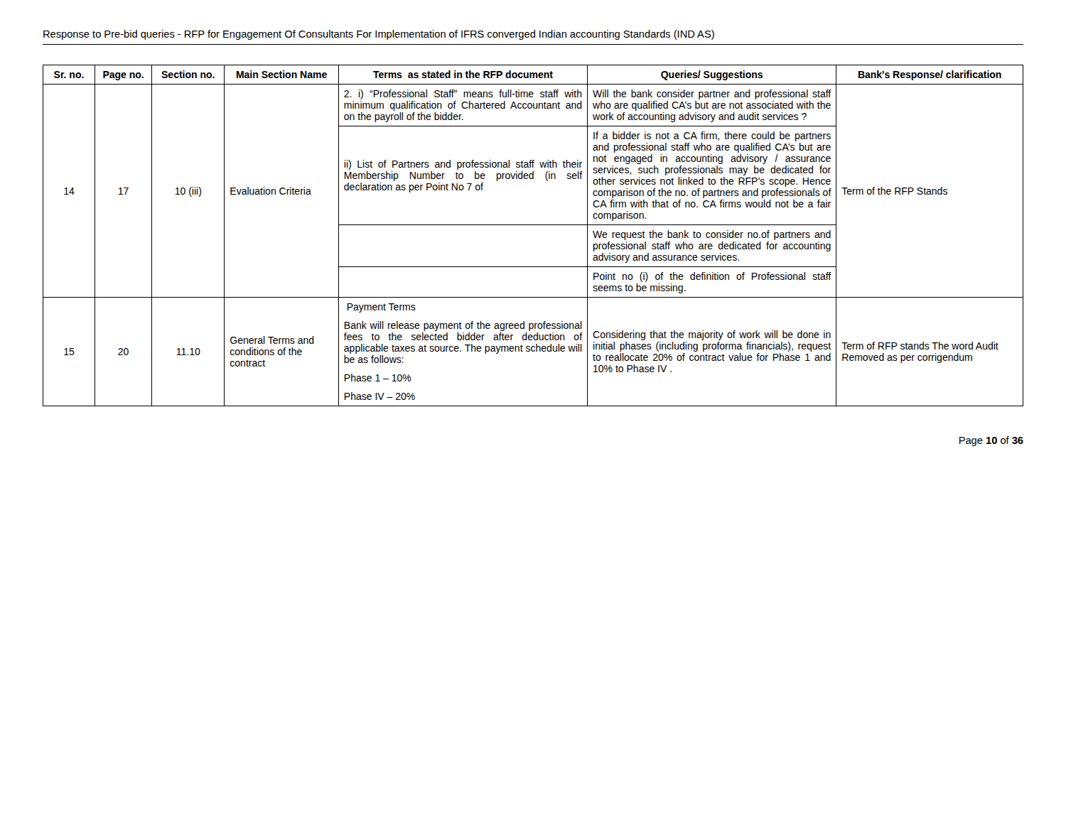Response to Pre-bid queries - RFP for Engagement Of Consultants For Implementation of IFRS converged Indian accounting Standards (IND AS)
| Sr. no. | Page no. | Section no. | Main Section Name | Terms as stated in the RFP document | Queries/ Suggestions | Bank's Response/ clarification |
| --- | --- | --- | --- | --- | --- | --- |
| 14 | 17 | 10 (iii) | Evaluation Criteria | 2. i) “Professional Staff” means full-time staff with minimum qualification of Chartered Accountant and on the payroll of the bidder. | Will the bank consider partner and professional staff who are qualified CA’s but are not associated with the work of accounting advisory and audit services ? | Term of the RFP Stands |
| ii) List of Partners and professional staff with their Membership Number to be provided (in self declaration as per Point No 7 of | If a bidder is not a CA firm, there could be partners and professional staff who are qualified CA’s but are not engaged in accounting advisory / assurance services, such professionals may be dedicated for other services not linked to the RFP’s scope. Hence comparison of the no. of partners and professionals of CA firm with that of no. CA firms would not be a fair comparison. |
| | We request the bank to consider no.of partners and professional staff who are dedicated for accounting advisory and assurance services. |
| | Point no (i) of the definition of Professional staff seems to be missing. |
| 15 | 20 | 11.10 | General Terms and conditions of the contract | Payment Terms | Considering that the majority of work will be done in initial phases (including proforma financials), request to reallocate 20% of contract value for Phase 1 and 10% to Phase IV . | Term of RFP stands The word Audit Removed as per corrigendum |
| Bank will release payment of the agreed professional fees to the selected bidder after deduction of applicable taxes at source. The payment schedule will be as follows: |
| Phase 1 – 10% |
| Phase IV – 20% |
Page 10 of 36